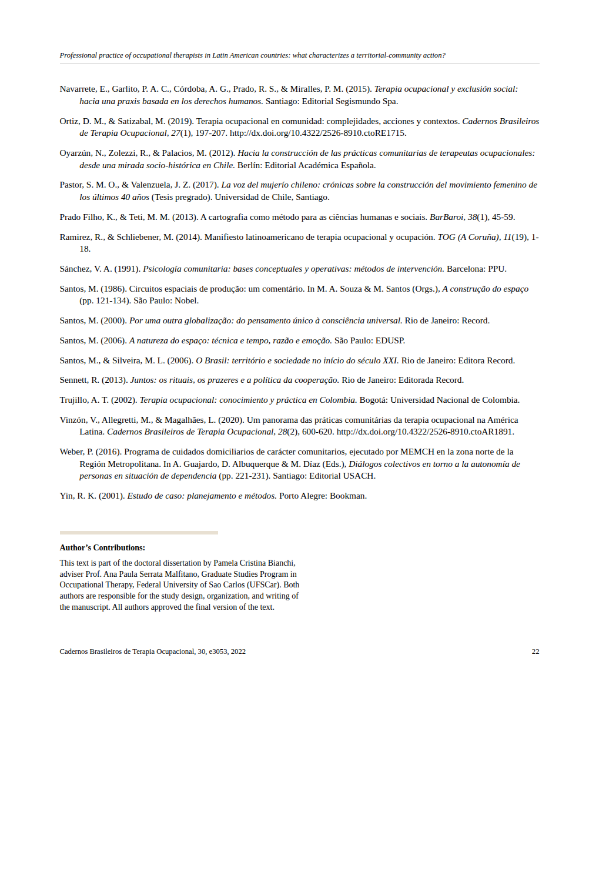Professional practice of occupational therapists in Latin American countries: what characterizes a territorial-community action?
Navarrete, E., Garlito, P. A. C., Córdoba, A. G., Prado, R. S., & Miralles, P. M. (2015). Terapia ocupacional y exclusión social: hacia una praxis basada en los derechos humanos. Santiago: Editorial Segismundo Spa.
Ortiz, D. M., & Satizabal, M. (2019). Terapia ocupacional en comunidad: complejidades, acciones y contextos. Cadernos Brasileiros de Terapia Ocupacional, 27(1), 197-207. http://dx.doi.org/10.4322/2526-8910.ctoRE1715.
Oyarzún, N., Zolezzi, R., & Palacios, M. (2012). Hacia la construcción de las prácticas comunitarias de terapeutas ocupacionales: desde una mirada socio-histórica en Chile. Berlín: Editorial Académica Española.
Pastor, S. M. O., & Valenzuela, J. Z. (2017). La voz del mujerío chileno: crónicas sobre la construcción del movimiento femenino de los últimos 40 años (Tesis pregrado). Universidad de Chile, Santiago.
Prado Filho, K., & Teti, M. M. (2013). A cartografia como método para as ciências humanas e sociais. BarBaroi, 38(1), 45-59.
Ramirez, R., & Schliebener, M. (2014). Manifiesto latinoamericano de terapia ocupacional y ocupación. TOG (A Coruña), 11(19), 1-18.
Sánchez, V. A. (1991). Psicología comunitaria: bases conceptuales y operativas: métodos de intervención. Barcelona: PPU.
Santos, M. (1986). Circuitos espaciais de produção: um comentário. In M. A. Souza & M. Santos (Orgs.), A construção do espaço (pp. 121-134). São Paulo: Nobel.
Santos, M. (2000). Por uma outra globalização: do pensamento único à consciência universal. Rio de Janeiro: Record.
Santos, M. (2006). A natureza do espaço: técnica e tempo, razão e emoção. São Paulo: EDUSP.
Santos, M., & Silveira, M. L. (2006). O Brasil: território e sociedade no início do século XXI. Rio de Janeiro: Editora Record.
Sennett, R. (2013). Juntos: os rituais, os prazeres e a política da cooperação. Rio de Janeiro: Editorada Record.
Trujillo, A. T. (2002). Terapia ocupacional: conocimiento y práctica en Colombia. Bogotá: Universidad Nacional de Colombia.
Vinzón, V., Allegretti, M., & Magalhães, L. (2020). Um panorama das práticas comunitárias da terapia ocupacional na América Latina. Cadernos Brasileiros de Terapia Ocupacional, 28(2), 600-620. http://dx.doi.org/10.4322/2526-8910.ctoAR1891.
Weber, P. (2016). Programa de cuidados domiciliarios de carácter comunitarios, ejecutado por MEMCH en la zona norte de la Región Metropolitana. In A. Guajardo, D. Albuquerque & M. Díaz (Eds.), Diálogos colectivos en torno a la autonomía de personas en situación de dependencia (pp. 221-231). Santiago: Editorial USACH.
Yin, R. K. (2001). Estudo de caso: planejamento e métodos. Porto Alegre: Bookman.
Author’s Contributions:
This text is part of the doctoral dissertation by Pamela Cristina Bianchi, adviser Prof. Ana Paula Serrata Malfitano, Graduate Studies Program in Occupational Therapy, Federal University of Sao Carlos (UFSCar). Both authors are responsible for the study design, organization, and writing of the manuscript. All authors approved the final version of the text.
Cadernos Brasileiros de Terapia Ocupacional, 30, e3053, 2022 22